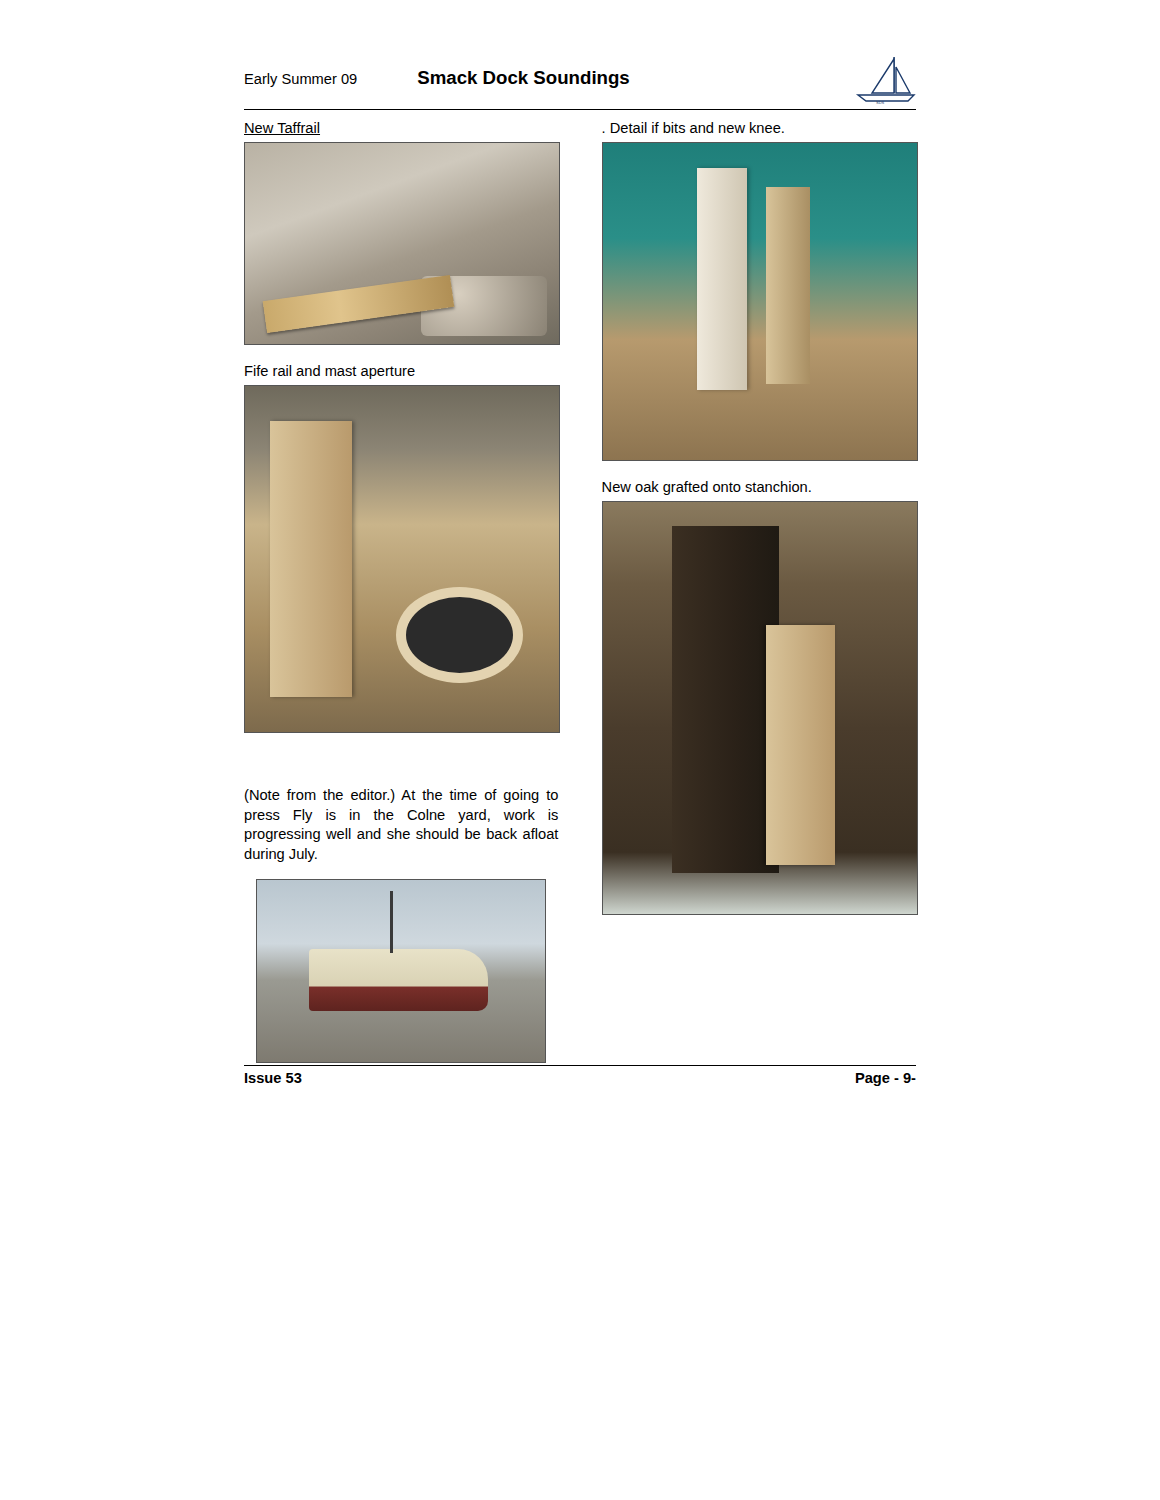Early Summer 09
Smack Dock Soundings
Smack logo SDS
New Taffrail
Fife rail and mast aperture
(Note from the editor.) At the time of going to press Fly is in the Colne yard, work is progressing well and she should be back afloat during July.
. Detail if bits and new knee.
New oak grafted onto stanchion.
Issue 53
Page - 9-